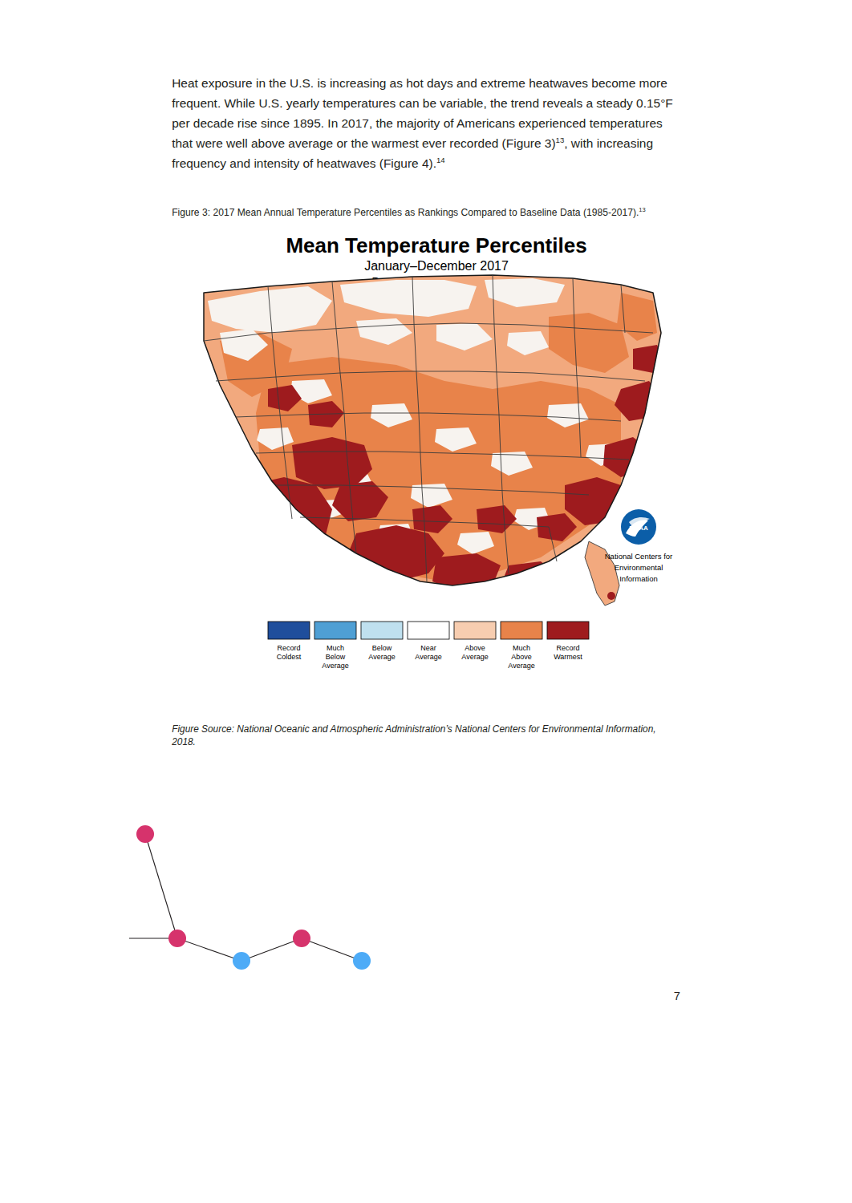Heat exposure in the U.S. is increasing as hot days and extreme heatwaves become more frequent. While U.S. yearly temperatures can be variable, the trend reveals a steady 0.15°F per decade rise since 1895. In 2017, the majority of Americans experienced temperatures that were well above average or the warmest ever recorded (Figure 3)13, with increasing frequency and intensity of heatwaves (Figure 4).14
Figure 3: 2017 Mean Annual Temperature Percentiles as Rankings Compared to Baseline Data (1985-2017).13
Mean Temperature Percentiles January–December 2017 Ranking Period: 1895–2017 NOAA National Centers for Environmental Information Record Coldest Much Below Average Below Average Near Average Above Average Much Above Average Record Warmest
Figure Source: National Oceanic and Atmospheric Administration’s National Centers for Environmental Information, 2018.
7